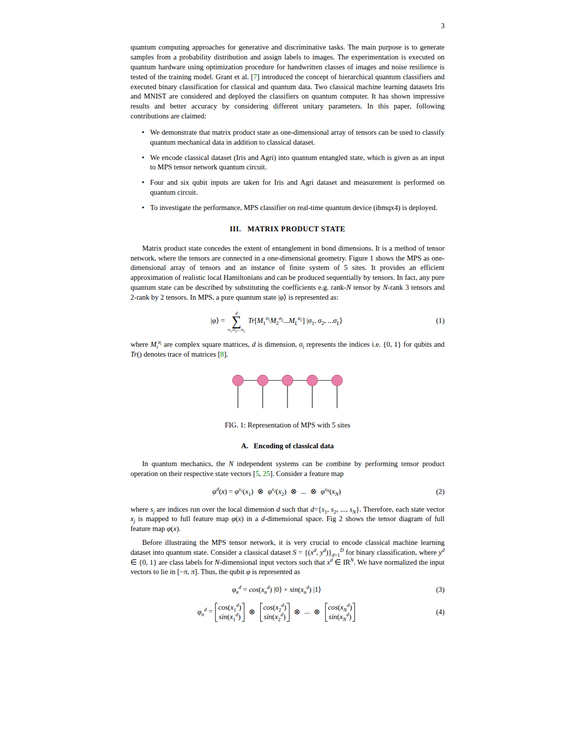3
quantum computing approaches for generative and discriminative tasks. The main purpose is to generate samples from a probability distribution and assign labels to images. The experimentation is executed on quantum hardware using optimization procedure for handwritten classes of images and noise resilience is tested of the training model. Grant et al. [7] introduced the concept of hierarchical quantum classifiers and executed binary classification for classical and quantum data. Two classical machine learning datasets Iris and MNIST are considered and deployed the classifiers on quantum computer. It has shown impressive results and better accuracy by considering different unitary parameters. In this paper, following contributions are claimed:
We demonstrate that matrix product state as one-dimensional array of tensors can be used to classify quantum mechanical data in addition to classical dataset.
We encode classical dataset (Iris and Agri) into quantum entangled state, which is given as an input to MPS tensor network quantum circuit.
Four and six qubit inputs are taken for Iris and Agri dataset and measurement is performed on quantum circuit.
To investigate the performance, MPS classifier on real-time quantum device (ibmqx4) is deployed.
III. Matrix Product State
Matrix product state concedes the extent of entanglement in bond dimensions. It is a method of tensor network, where the tensors are connected in a one-dimensional geometry. Figure 1 shows the MPS as one-dimensional array of tensors and an instance of finite system of 5 sites. It provides an efficient approximation of realistic local Hamiltonians and can be produced sequentially by tensors. In fact, any pure quantum state can be described by substituting the coefficients e.g. rank-N tensor by N-rank 3 tensors and 2-rank by 2 tensors. In MPS, a pure quantum state |φ⟩ is represented as:
|φ⟩ = d ∑ σ1,σ2,...σL Tr[M1σ1M2σ2...MLσL] |σ1, σ2, ...σL⟩
(1)
where Miσi are complex square matrices, d is dimension, σi represents the indices i.e. {0, 1} for qubits and Tr() denotes trace of matrices [8].
FIG. 1: Representation of MPS with 5 sites
A. Encoding of classical data
In quantum mechanics, the N independent systems can be combine by performing tensor product operation on their respective state vectors [5, 25]. Consider a feature map
φd(x) = φs1(x1) ⊗ φs2(x2) ⊗ ... ⊗ φsN(xN)
(2)
where sj are indices run over the local dimension d such that d={s1, s2, ..., sN}. Therefore, each state vector xj is mapped to full feature map φ(x) in a d-dimensional space. Fig 2 shows the tensor diagram of full feature map φ(x).
Before illustrating the MPS tensor network, it is very crucial to encode classical machine learning dataset into quantum state. Consider a classical dataset S = {(xd, yd)}d=1D for binary classification, where yd ∈ {0, 1} are class labels for N-dimensional input vectors such that xd ∈ IRN. We have normalized the input vectors to lie in [−π, π]. Thus, the qubit φ is represented as
φnd = cos(xnd) |0⟩ + sin(xnd) |1⟩
(3)
φnd = cos(x1d)
sin(x1d) ⊗ cos(x2d)
sin(x2d) ⊗ ... ⊗ cos(xNd)
sin(xNd)
(4)